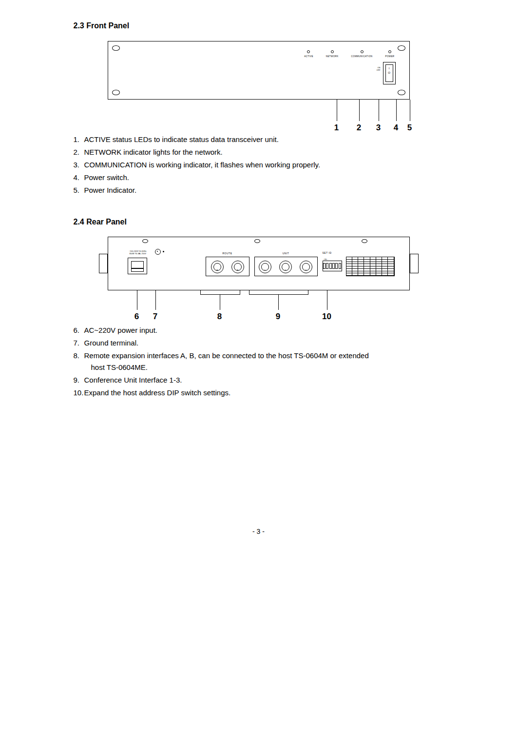2.3 Front Panel
ACTIVE
NETWORK
COMMUNICATION
POWER
ON
OFF
I
O
1 2 3 4 5
1. ACTIVE status LEDs to indicate status data transceiver unit.
2. NETWORK indicator lights for the network.
3. COMMUNICATION is working indicator, it flashes when working properly.
4. Power switch.
5. Power Indicator.
2.4 Rear Panel
~100-240V 50-60Hz
350W T6.3AL 250V
ROUTE
A
B
UNIT
1
2
3
SET ID
ON ↓
6 7 8 9 10
6. AC~220V power input.
7. Ground terminal.
8. Remote expansion interfaces A, B, can be connected to the host TS-0604M or extended host TS-0604ME.
9. Conference Unit Interface 1-3.
10. Expand the host address DIP switch settings.
- 3 -